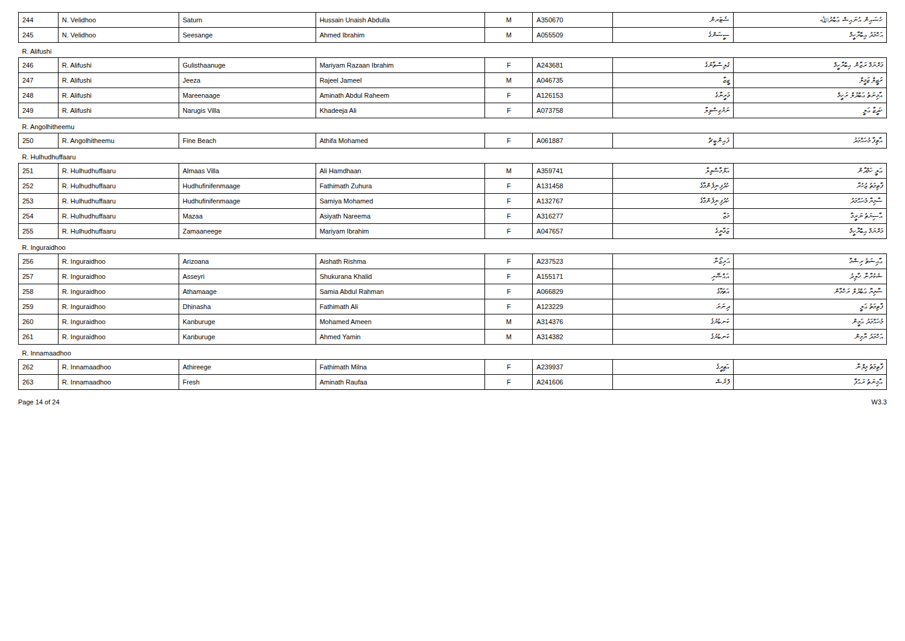| 244 | N. Velidhoo | Saturn | Hussain Unaish Abdulla | M | A350670 | ސެޓަރން | ހުސައިން އުނައިޝް ޢަބްދުﷲ |
| 245 | N. Velidhoo | Seesange | Ahmed Ibrahim | M | A055509 | ސީސަންގެ | އަހްމަދު އިބްރާހީމް |
| R. Alifushi |
| 246 | R. Alifushi | Gulisthaanuge | Mariyam Razaan Ibrahim | F | A243681 | ގުލިސްތާނުގެ | މަރްޔަމް ރަޒާން އިބްރާހީމް |
| 247 | R. Alifushi | Jeeza | Rajeel Jameel | M | A046735 | ޖީޒާ | ރަޖީލް ޖަމީލް |
| 248 | R. Alifushi | Mareenaage | Aminath Abdul Raheem | F | A126153 | މަރީނާގެ | އާމިނަތު ޢަބްދުލް ރަހީމް |
| 249 | R. Alifushi | Narugis Villa | Khadeeja Ali | F | A073758 | ނަރުގިސްވިލާ | ޚަދީޖާ ޢަލީ |
| R. Angolhitheemu |
| 250 | R. Angolhitheemu | Fine Beach | Athifa Mohamed | F | A061887 | ފައިންބީޗް | އާތިފާ މުޙައްމަދު |
| R. Hulhudhuffaaru |
| 251 | R. Hulhudhuffaaru | Almaas Villa | Ali Hamdhaan | M | A359741 | އަލްމާސްވިލާ | ޢަލީ ހަމްދާން |
| 252 | R. Hulhudhuffaaru | Hudhufinifenmaage | Fathimath Zuhura | F | A131458 | ހުދުފިނިފެންމާގެ | ފާތިމަތު ޒުހުރާ |
| 253 | R. Hulhudhuffaaru | Hudhufinifenmaage | Samiya Mohamed | F | A132767 | ހުދުފިނިފެންމާގެ | ސާމިޔާ މުޙައްމަދު |
| 254 | R. Hulhudhuffaaru | Mazaa | Asiyath Nareema | F | A316277 | މަޒާ | އާސިޔަތު ނަރީމާ |
| 255 | R. Hulhudhuffaaru | Zamaaneege | Mariyam Ibrahim | F | A047657 | ޒަމާނީގެ | މަރްޔަމް އިބްރާހީމް |
| R. Inguraidhoo |
| 256 | R. Inguraidhoo | Arizoana | Aishath Rishma | F | A237523 | އަރިޒޯނާ | ޢާއިޝަތު ރިޝްމާ |
| 257 | R. Inguraidhoo | Asseyri | Shukurana Khalid | F | A155171 | އައްސޭރި | ޝުކުރާނާ ޚާލިދު |
| 258 | R. Inguraidhoo | Athamaage | Samia Abdul Rahman | F | A066829 | އަތަމާގެ | ސާމިޔާ ޢަބްދުލް ރަހްމާން |
| 259 | R. Inguraidhoo | Dhinasha | Fathimath Ali | F | A123229 | ދިނަށަ | ފާތިމަތު ޢަލީ |
| 260 | R. Inguraidhoo | Kanburuge | Mohamed Ameen | M | A314376 | ކަނބުރުގެ | މުޙައްމަދު އަމީން |
| 261 | R. Inguraidhoo | Kanburuge | Ahmed Yamin | M | A314382 | ކަނބުރުގެ | އަހްމަދު ޔާމިން |
| R. Innamaadhoo |
| 262 | R. Innamaadhoo | Athireege | Fathimath Milna | F | A239937 | އަތިރީގެ | ފާތިމަތު މިލްނާ |
| 263 | R. Innamaadhoo | Fresh | Aminath Raufaa | F | A241606 | ފްރެޝް | އާމިނަތު ރައުފާ |
Page 14 of 24
W3.3